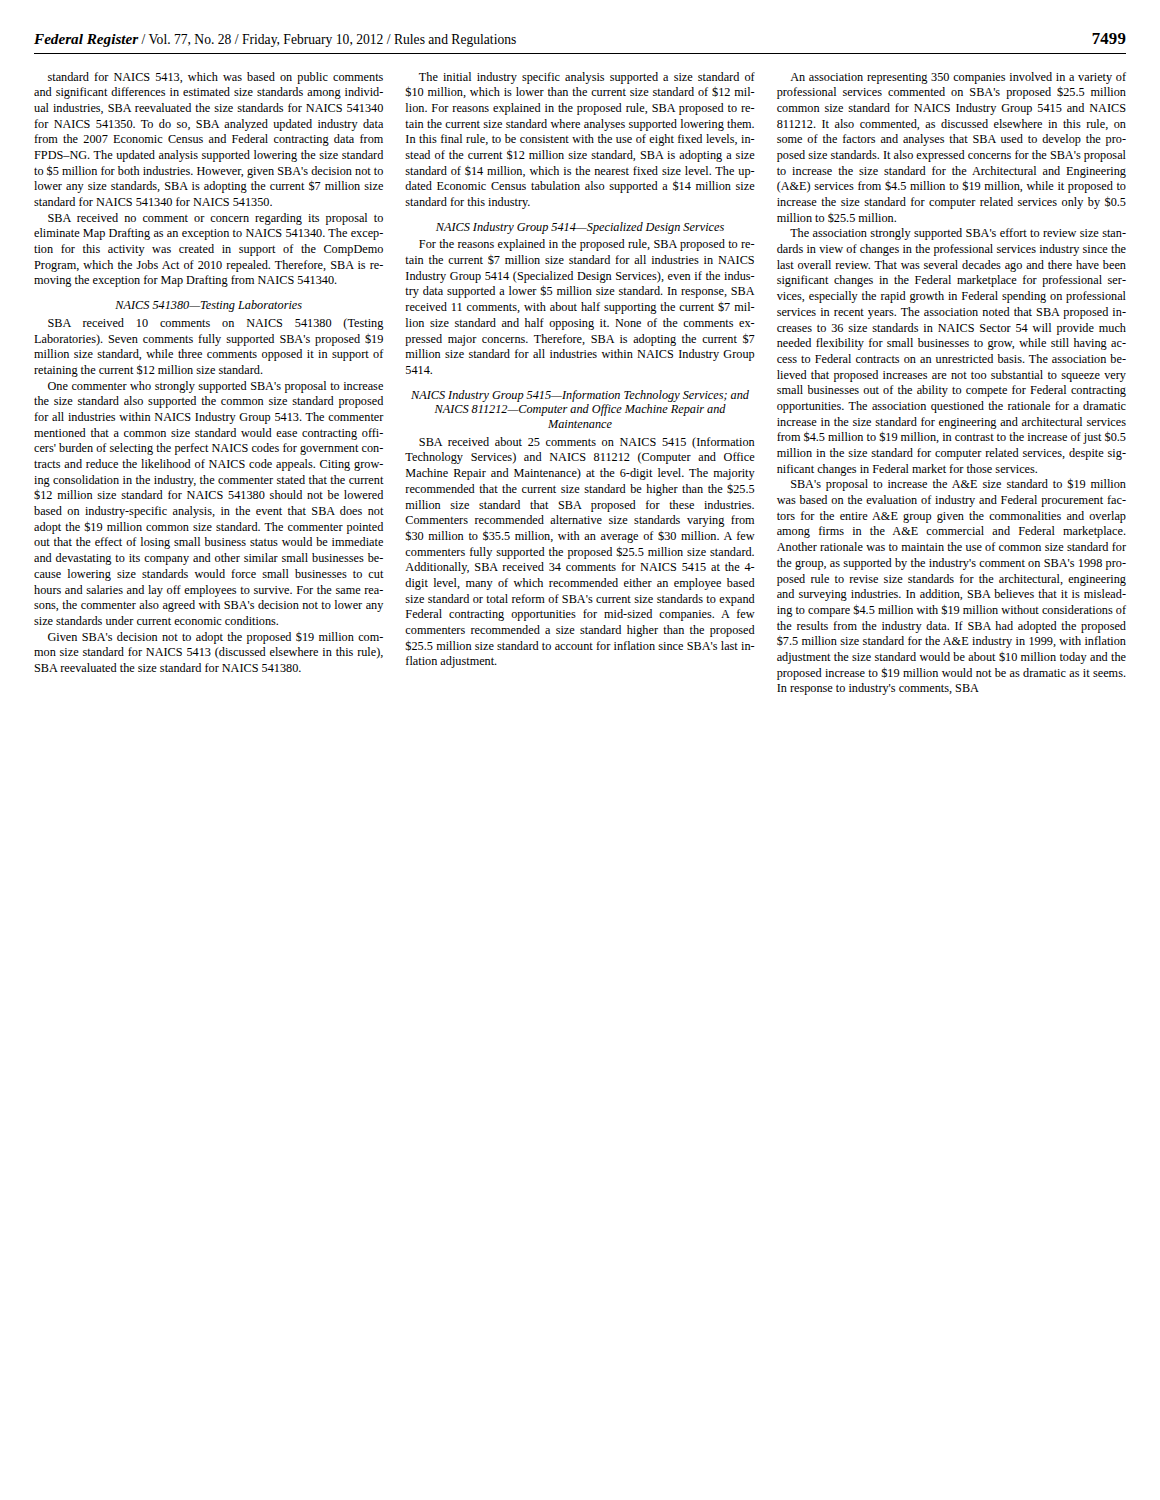Federal Register / Vol. 77, No. 28 / Friday, February 10, 2012 / Rules and Regulations
7499
standard for NAICS 5413, which was based on public comments and significant differences in estimated size standards among individual industries, SBA reevaluated the size standards for NAICS 541340 for NAICS 541350. To do so, SBA analyzed updated industry data from the 2007 Economic Census and Federal contracting data from FPDS–NG. The updated analysis supported lowering the size standard to $5 million for both industries. However, given SBA's decision not to lower any size standards, SBA is adopting the current $7 million size standard for NAICS 541340 for NAICS 541350.
SBA received no comment or concern regarding its proposal to eliminate Map Drafting as an exception to NAICS 541340. The exception for this activity was created in support of the CompDemo Program, which the Jobs Act of 2010 repealed. Therefore, SBA is removing the exception for Map Drafting from NAICS 541340.
NAICS 541380—Testing Laboratories
SBA received 10 comments on NAICS 541380 (Testing Laboratories). Seven comments fully supported SBA's proposed $19 million size standard, while three comments opposed it in support of retaining the current $12 million size standard.
One commenter who strongly supported SBA's proposal to increase the size standard also supported the common size standard proposed for all industries within NAICS Industry Group 5413. The commenter mentioned that a common size standard would ease contracting officers' burden of selecting the perfect NAICS codes for government contracts and reduce the likelihood of NAICS code appeals. Citing growing consolidation in the industry, the commenter stated that the current $12 million size standard for NAICS 541380 should not be lowered based on industry-specific analysis, in the event that SBA does not adopt the $19 million common size standard. The commenter pointed out that the effect of losing small business status would be immediate and devastating to its company and other similar small businesses because lowering size standards would force small businesses to cut hours and salaries and lay off employees to survive. For the same reasons, the commenter also agreed with SBA's decision not to lower any size standards under current economic conditions.
Given SBA's decision not to adopt the proposed $19 million common size standard for NAICS 5413 (discussed elsewhere in this rule), SBA reevaluated the size standard for NAICS 541380.
The initial industry specific analysis supported a size standard of $10 million, which is lower than the current size standard of $12 million. For reasons explained in the proposed rule, SBA proposed to retain the current size standard where analyses supported lowering them. In this final rule, to be consistent with the use of eight fixed levels, instead of the current $12 million size standard, SBA is adopting a size standard of $14 million, which is the nearest fixed size level. The updated Economic Census tabulation also supported a $14 million size standard for this industry.
NAICS Industry Group 5414—Specialized Design Services
For the reasons explained in the proposed rule, SBA proposed to retain the current $7 million size standard for all industries in NAICS Industry Group 5414 (Specialized Design Services), even if the industry data supported a lower $5 million size standard. In response, SBA received 11 comments, with about half supporting the current $7 million size standard and half opposing it. None of the comments expressed major concerns. Therefore, SBA is adopting the current $7 million size standard for all industries within NAICS Industry Group 5414.
NAICS Industry Group 5415—Information Technology Services; and NAICS 811212—Computer and Office Machine Repair and Maintenance
SBA received about 25 comments on NAICS 5415 (Information Technology Services) and NAICS 811212 (Computer and Office Machine Repair and Maintenance) at the 6-digit level. The majority recommended that the current size standard be higher than the $25.5 million size standard that SBA proposed for these industries. Commenters recommended alternative size standards varying from $30 million to $35.5 million, with an average of $30 million. A few commenters fully supported the proposed $25.5 million size standard. Additionally, SBA received 34 comments for NAICS 5415 at the 4-digit level, many of which recommended either an employee based size standard or total reform of SBA's current size standards to expand Federal contracting opportunities for mid-sized companies. A few commenters recommended a size standard higher than the proposed $25.5 million size standard to account for inflation since SBA's last inflation adjustment.
An association representing 350 companies involved in a variety of professional services commented on SBA's proposed $25.5 million common size standard for NAICS Industry Group 5415 and NAICS 811212. It also commented, as discussed elsewhere in this rule, on some of the factors and analyses that SBA used to develop the proposed size standards. It also expressed concerns for the SBA's proposal to increase the size standard for the Architectural and Engineering (A&E) services from $4.5 million to $19 million, while it proposed to increase the size standard for computer related services only by $0.5 million to $25.5 million.
The association strongly supported SBA's effort to review size standards in view of changes in the professional services industry since the last overall review. That was several decades ago and there have been significant changes in the Federal marketplace for professional services, especially the rapid growth in Federal spending on professional services in recent years. The association noted that SBA proposed increases to 36 size standards in NAICS Sector 54 will provide much needed flexibility for small businesses to grow, while still having access to Federal contracts on an unrestricted basis. The association believed that proposed increases are not too substantial to squeeze very small businesses out of the ability to compete for Federal contracting opportunities. The association questioned the rationale for a dramatic increase in the size standard for engineering and architectural services from $4.5 million to $19 million, in contrast to the increase of just $0.5 million in the size standard for computer related services, despite significant changes in Federal market for those services.
SBA's proposal to increase the A&E size standard to $19 million was based on the evaluation of industry and Federal procurement factors for the entire A&E group given the commonalities and overlap among firms in the A&E commercial and Federal marketplace. Another rationale was to maintain the use of common size standard for the group, as supported by the industry's comment on SBA's 1998 proposed rule to revise size standards for the architectural, engineering and surveying industries. In addition, SBA believes that it is misleading to compare $4.5 million with $19 million without considerations of the results from the industry data. If SBA had adopted the proposed $7.5 million size standard for the A&E industry in 1999, with inflation adjustment the size standard would be about $10 million today and the proposed increase to $19 million would not be as dramatic as it seems. In response to industry's comments, SBA